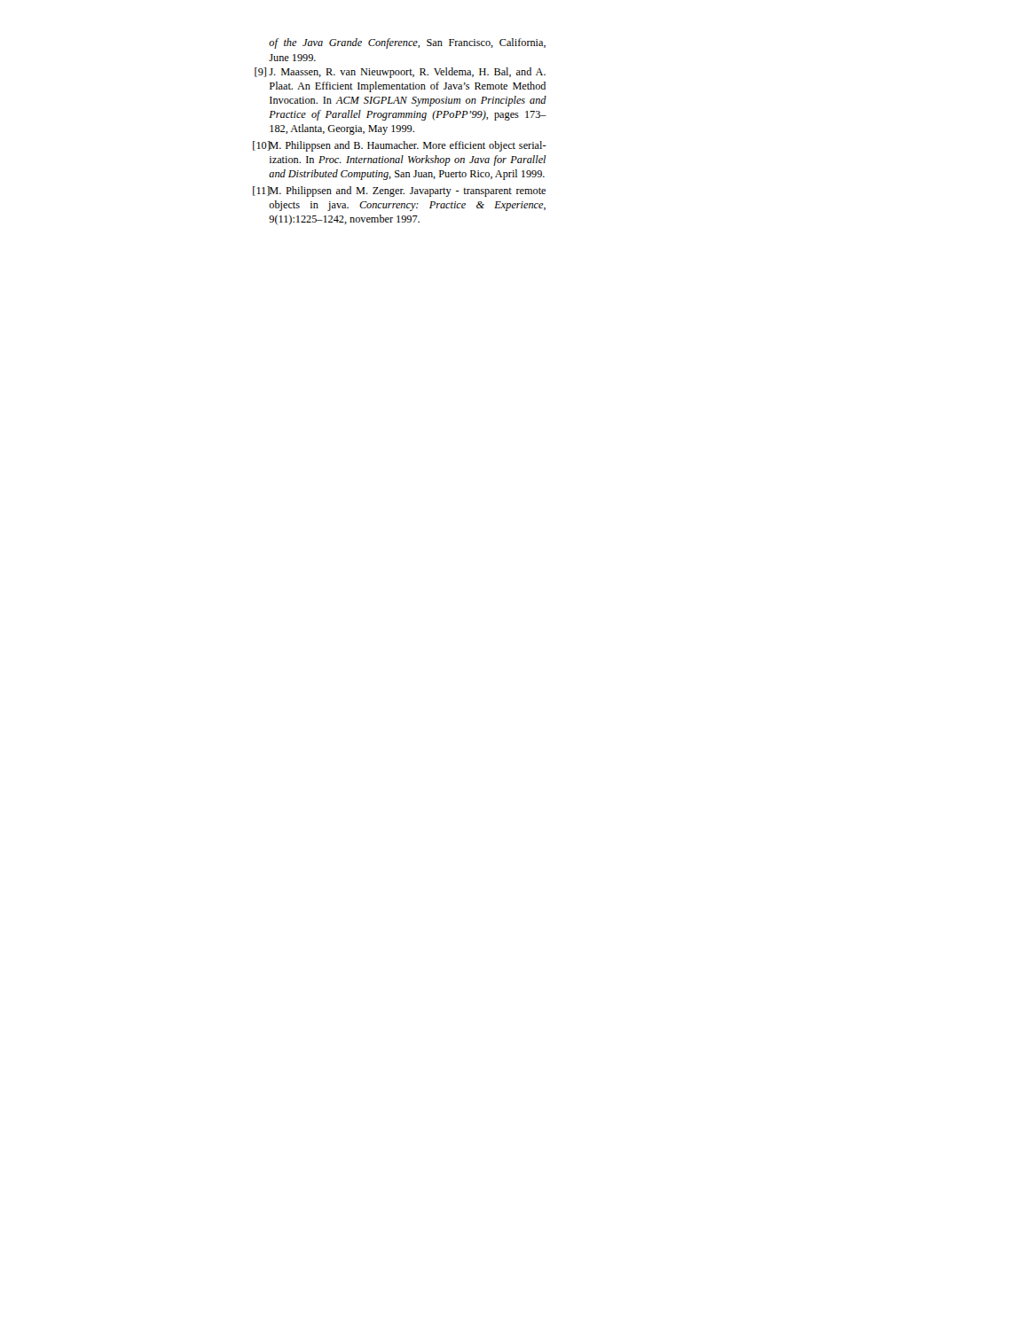of the Java Grande Conference, San Francisco, California, June 1999.
[9]
J. Maassen, R. van Nieuwpoort, R. Veldema, H. Bal, and A. Plaat. An Efficient Implementation of Java’s Remote Method Invocation. In ACM SIGPLAN Symposium on Principles and Practice of Parallel Programming (PPoPP’99), pages 173–182, Atlanta, Georgia, May 1999.
[10]
M. Philippsen and B. Haumacher. More efficient object serialization. In Proc. International Workshop on Java for Parallel and Distributed Computing, San Juan, Puerto Rico, April 1999.
[11]
M. Philippsen and M. Zenger. Javaparty - transparent remote objects in java. Concurrency: Practice & Experience, 9(11):1225–1242, november 1997.